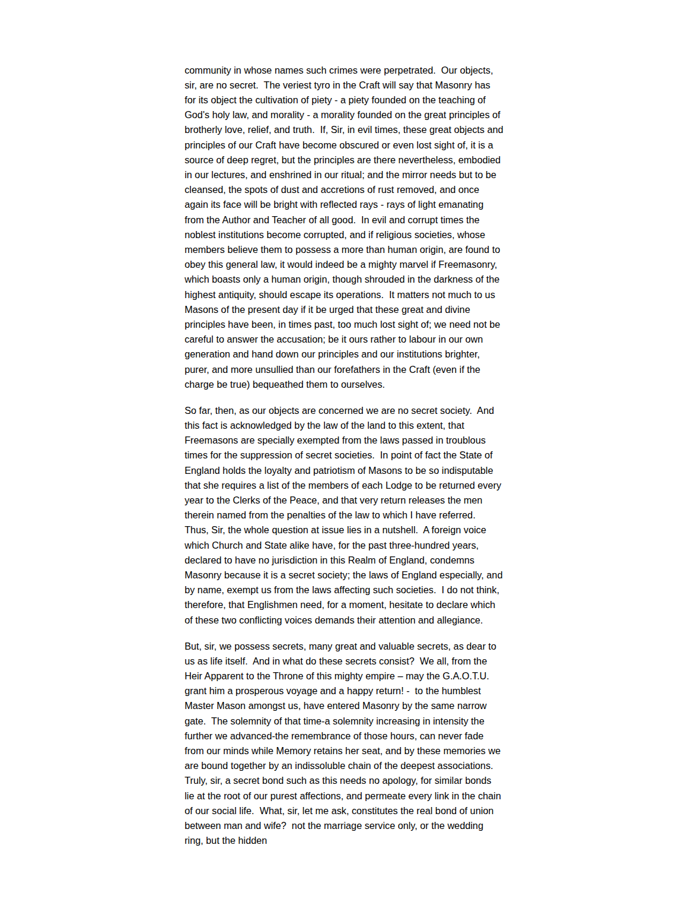community in whose names such crimes were perpetrated. Our objects, sir, are no secret. The veriest tyro in the Craft will say that Masonry has for its object the cultivation of piety - a piety founded on the teaching of God's holy law, and morality - a morality founded on the great principles of brotherly love, relief, and truth. If, Sir, in evil times, these great objects and principles of our Craft have become obscured or even lost sight of, it is a source of deep regret, but the principles are there nevertheless, embodied in our lectures, and enshrined in our ritual; and the mirror needs but to be cleansed, the spots of dust and accretions of rust removed, and once again its face will be bright with reflected rays - rays of light emanating from the Author and Teacher of all good. In evil and corrupt times the noblest institutions become corrupted, and if religious societies, whose members believe them to possess a more than human origin, are found to obey this general law, it would indeed be a mighty marvel if Freemasonry, which boasts only a human origin, though shrouded in the darkness of the highest antiquity, should escape its operations. It matters not much to us Masons of the present day if it be urged that these great and divine principles have been, in times past, too much lost sight of; we need not be careful to answer the accusation; be it ours rather to labour in our own generation and hand down our principles and our institutions brighter, purer, and more unsullied than our forefathers in the Craft (even if the charge be true) bequeathed them to ourselves.
So far, then, as our objects are concerned we are no secret society. And this fact is acknowledged by the law of the land to this extent, that Freemasons are specially exempted from the laws passed in troublous times for the suppression of secret societies. In point of fact the State of England holds the loyalty and patriotism of Masons to be so indisputable that she requires a list of the members of each Lodge to be returned every year to the Clerks of the Peace, and that very return releases the men therein named from the penalties of the law to which I have referred. Thus, Sir, the whole question at issue lies in a nutshell. A foreign voice which Church and State alike have, for the past three-hundred years, declared to have no jurisdiction in this Realm of England, condemns Masonry because it is a secret society; the laws of England especially, and by name, exempt us from the laws affecting such societies. I do not think, therefore, that Englishmen need, for a moment, hesitate to declare which of these two conflicting voices demands their attention and allegiance.
But, sir, we possess secrets, many great and valuable secrets, as dear to us as life itself. And in what do these secrets consist? We all, from the Heir Apparent to the Throne of this mighty empire – may the G.A.O.T.U. grant him a prosperous voyage and a happy return! - to the humblest Master Mason amongst us, have entered Masonry by the same narrow gate. The solemnity of that time-a solemnity increasing in intensity the further we advanced-the remembrance of those hours, can never fade from our minds while Memory retains her seat, and by these memories we are bound together by an indissoluble chain of the deepest associations. Truly, sir, a secret bond such as this needs no apology, for similar bonds lie at the root of our purest affections, and permeate every link in the chain of our social life. What, sir, let me ask, constitutes the real bond of union between man and wife? not the marriage service only, or the wedding ring, but the hidden